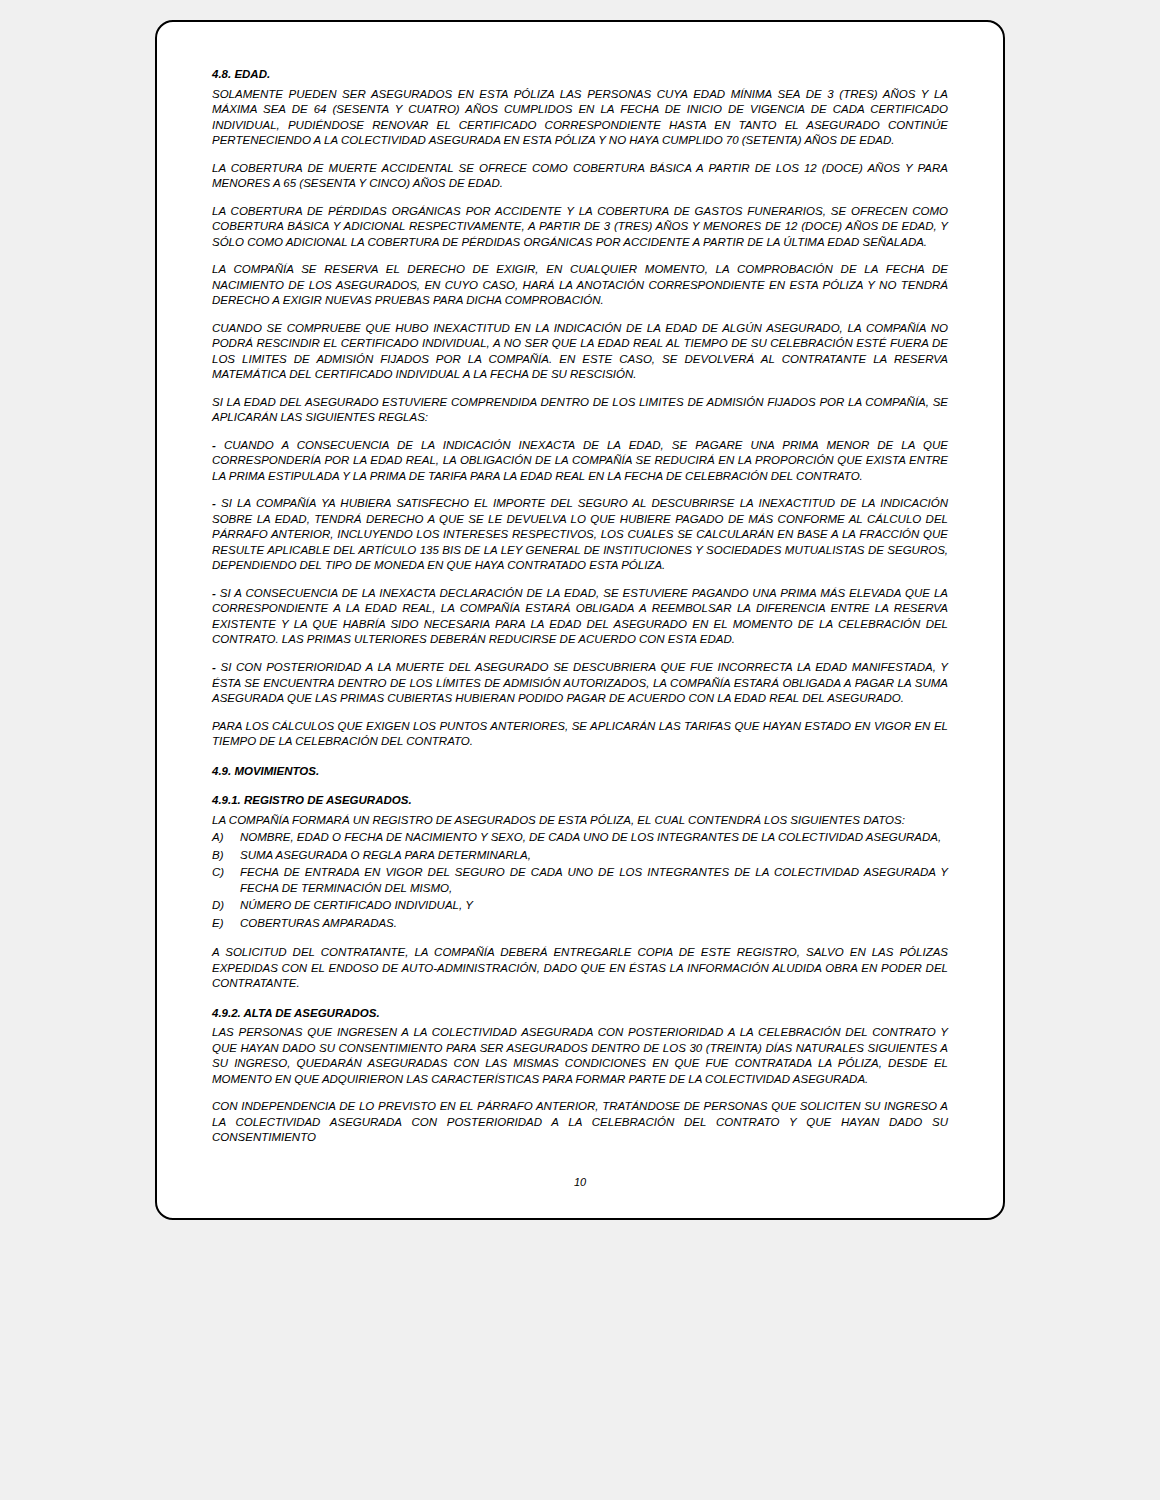4.8. EDAD.
SOLAMENTE PUEDEN SER ASEGURADOS EN ESTA PÓLIZA LAS PERSONAS CUYA EDAD MÍNIMA SEA DE 3 (TRES) AÑOS Y LA MÁXIMA SEA DE 64 (SESENTA Y CUATRO) AÑOS CUMPLIDOS EN LA FECHA DE INICIO DE VIGENCIA DE CADA CERTIFICADO INDIVIDUAL, PUDIÉNDOSE RENOVAR EL CERTIFICADO CORRESPONDIENTE HASTA EN TANTO EL ASEGURADO CONTINÚE PERTENECIENDO A LA COLECTIVIDAD ASEGURADA EN ESTA PÓLIZA Y NO HAYA CUMPLIDO 70 (SETENTA) AÑOS DE EDAD.
LA COBERTURA DE MUERTE ACCIDENTAL SE OFRECE COMO COBERTURA BÁSICA A PARTIR DE LOS 12 (DOCE) AÑOS Y PARA MENORES A 65 (SESENTA Y CINCO) AÑOS DE EDAD.
LA COBERTURA DE PÉRDIDAS ORGÁNICAS POR ACCIDENTE Y LA COBERTURA DE GASTOS FUNERARIOS, SE OFRECEN COMO COBERTURA BÁSICA Y ADICIONAL RESPECTIVAMENTE, A PARTIR DE 3 (TRES) AÑOS Y MENORES DE 12 (DOCE) AÑOS DE EDAD, Y SÓLO COMO ADICIONAL LA COBERTURA DE PÉRDIDAS ORGÁNICAS POR ACCIDENTE A PARTIR DE LA ÚLTIMA EDAD SEÑALADA.
LA COMPAÑÍA SE RESERVA EL DERECHO DE EXIGIR, EN CUALQUIER MOMENTO, LA COMPROBACIÓN DE LA FECHA DE NACIMIENTO DE LOS ASEGURADOS, EN CUYO CASO, HARÁ LA ANOTACIÓN CORRESPONDIENTE EN ESTA PÓLIZA Y NO TENDRÁ DERECHO A EXIGIR NUEVAS PRUEBAS PARA DICHA COMPROBACIÓN.
CUANDO SE COMPRUEBE QUE HUBO INEXACTITUD EN LA INDICACIÓN DE LA EDAD DE ALGÚN ASEGURADO, LA COMPAÑÍA NO PODRÁ RESCINDIR EL CERTIFICADO INDIVIDUAL, A NO SER QUE LA EDAD REAL AL TIEMPO DE SU CELEBRACIÓN ESTÉ FUERA DE LOS LIMITES DE ADMISIÓN FIJADOS POR LA COMPAÑÍA. EN ESTE CASO, SE DEVOLVERÁ AL CONTRATANTE LA RESERVA MATEMÁTICA DEL CERTIFICADO INDIVIDUAL A LA FECHA DE SU RESCISIÓN.
SI LA EDAD DEL ASEGURADO ESTUVIERE COMPRENDIDA DENTRO DE LOS LIMITES DE ADMISIÓN FIJADOS POR LA COMPAÑÍA, SE APLICARÁN LAS SIGUIENTES REGLAS:
- CUANDO A CONSECUENCIA DE LA INDICACIÓN INEXACTA DE LA EDAD, SE PAGARE UNA PRIMA MENOR DE LA QUE CORRESPONDERÍA POR LA EDAD REAL, LA OBLIGACIÓN DE LA COMPAÑÍA SE REDUCIRÁ EN LA PROPORCIÓN QUE EXISTA ENTRE LA PRIMA ESTIPULADA Y LA PRIMA DE TARIFA PARA LA EDAD REAL EN LA FECHA DE CELEBRACIÓN DEL CONTRATO.
- SI LA COMPAÑÍA YA HUBIERA SATISFECHO EL IMPORTE DEL SEGURO AL DESCUBRIRSE LA INEXACTITUD DE LA INDICACIÓN SOBRE LA EDAD, TENDRÁ DERECHO A QUE SE LE DEVUELVA LO QUE HUBIERE PAGADO DE MÁS CONFORME AL CÁLCULO DEL PÁRRAFO ANTERIOR, INCLUYENDO LOS INTERESES RESPECTIVOS, LOS CUALES SE CALCULARÁN EN BASE A LA FRACCIÓN QUE RESULTE APLICABLE DEL ARTÍCULO 135 BIS DE LA LEY GENERAL DE INSTITUCIONES Y SOCIEDADES MUTUALISTAS DE SEGUROS, DEPENDIENDO DEL TIPO DE MONEDA EN QUE HAYA CONTRATADO ESTA PÓLIZA.
- SI A CONSECUENCIA DE LA INEXACTA DECLARACIÓN DE LA EDAD, SE ESTUVIERE PAGANDO UNA PRIMA MÁS ELEVADA QUE LA CORRESPONDIENTE A LA EDAD REAL, LA COMPAÑÍA ESTARÁ OBLIGADA A REEMBOLSAR LA DIFERENCIA ENTRE LA RESERVA EXISTENTE Y LA QUE HABRÍA SIDO NECESARIA PARA LA EDAD DEL ASEGURADO EN EL MOMENTO DE LA CELEBRACIÓN DEL CONTRATO. LAS PRIMAS ULTERIORES DEBERÁN REDUCIRSE DE ACUERDO CON ESTA EDAD.
- SI CON POSTERIORIDAD A LA MUERTE DEL ASEGURADO SE DESCUBRIERA QUE FUE INCORRECTA LA EDAD MANIFESTADA, Y ÉSTA SE ENCUENTRA DENTRO DE LOS LÍMITES DE ADMISIÓN AUTORIZADOS, LA COMPAÑÍA ESTARÁ OBLIGADA A PAGAR LA SUMA ASEGURADA QUE LAS PRIMAS CUBIERTAS HUBIERAN PODIDO PAGAR DE ACUERDO CON LA EDAD REAL DEL ASEGURADO.
PARA LOS CÁLCULOS QUE EXIGEN LOS PUNTOS ANTERIORES, SE APLICARÁN LAS TARIFAS QUE HAYAN ESTADO EN VIGOR EN EL TIEMPO DE LA CELEBRACIÓN DEL CONTRATO.
4.9. MOVIMIENTOS.
4.9.1. REGISTRO DE ASEGURADOS.
LA COMPAÑÍA FORMARÁ UN REGISTRO DE ASEGURADOS DE ESTA PÓLIZA, EL CUAL CONTENDRÁ LOS SIGUIENTES DATOS:
| A) | NOMBRE, EDAD O FECHA DE NACIMIENTO Y SEXO, DE CADA UNO DE LOS INTEGRANTES DE LA COLECTIVIDAD ASEGURADA, |
| B) | SUMA ASEGURADA O REGLA PARA DETERMINARLA, |
| C) | FECHA DE ENTRADA EN VIGOR DEL SEGURO DE CADA UNO DE LOS INTEGRANTES DE LA COLECTIVIDAD ASEGURADA Y FECHA DE TERMINACIÓN DEL MISMO, |
| D) | NÚMERO DE CERTIFICADO INDIVIDUAL, Y |
| E) | COBERTURAS AMPARADAS. |
A SOLICITUD DEL CONTRATANTE, LA COMPAÑÍA DEBERÁ ENTREGARLE COPIA DE ESTE REGISTRO, SALVO EN LAS PÓLIZAS EXPEDIDAS CON EL ENDOSO DE AUTO-ADMINISTRACIÓN, DADO QUE EN ÉSTAS LA INFORMACIÓN ALUDIDA OBRA EN PODER DEL CONTRATANTE.
4.9.2. ALTA DE ASEGURADOS.
LAS PERSONAS QUE INGRESEN A LA COLECTIVIDAD ASEGURADA CON POSTERIORIDAD A LA CELEBRACIÓN DEL CONTRATO Y QUE HAYAN DADO SU CONSENTIMIENTO PARA SER ASEGURADOS DENTRO DE LOS 30 (TREINTA) DÍAS NATURALES SIGUIENTES A SU INGRESO, QUEDARÁN ASEGURADAS CON LAS MISMAS CONDICIONES EN QUE FUE CONTRATADA LA PÓLIZA, DESDE EL MOMENTO EN QUE ADQUIRIERON LAS CARACTERÍSTICAS PARA FORMAR PARTE DE LA COLECTIVIDAD ASEGURADA.
CON INDEPENDENCIA DE LO PREVISTO EN EL PÁRRAFO ANTERIOR, TRATÁNDOSE DE PERSONAS QUE SOLICITEN SU INGRESO A LA COLECTIVIDAD ASEGURADA CON POSTERIORIDAD A LA CELEBRACIÓN DEL CONTRATO Y QUE HAYAN DADO SU CONSENTIMIENTO
10